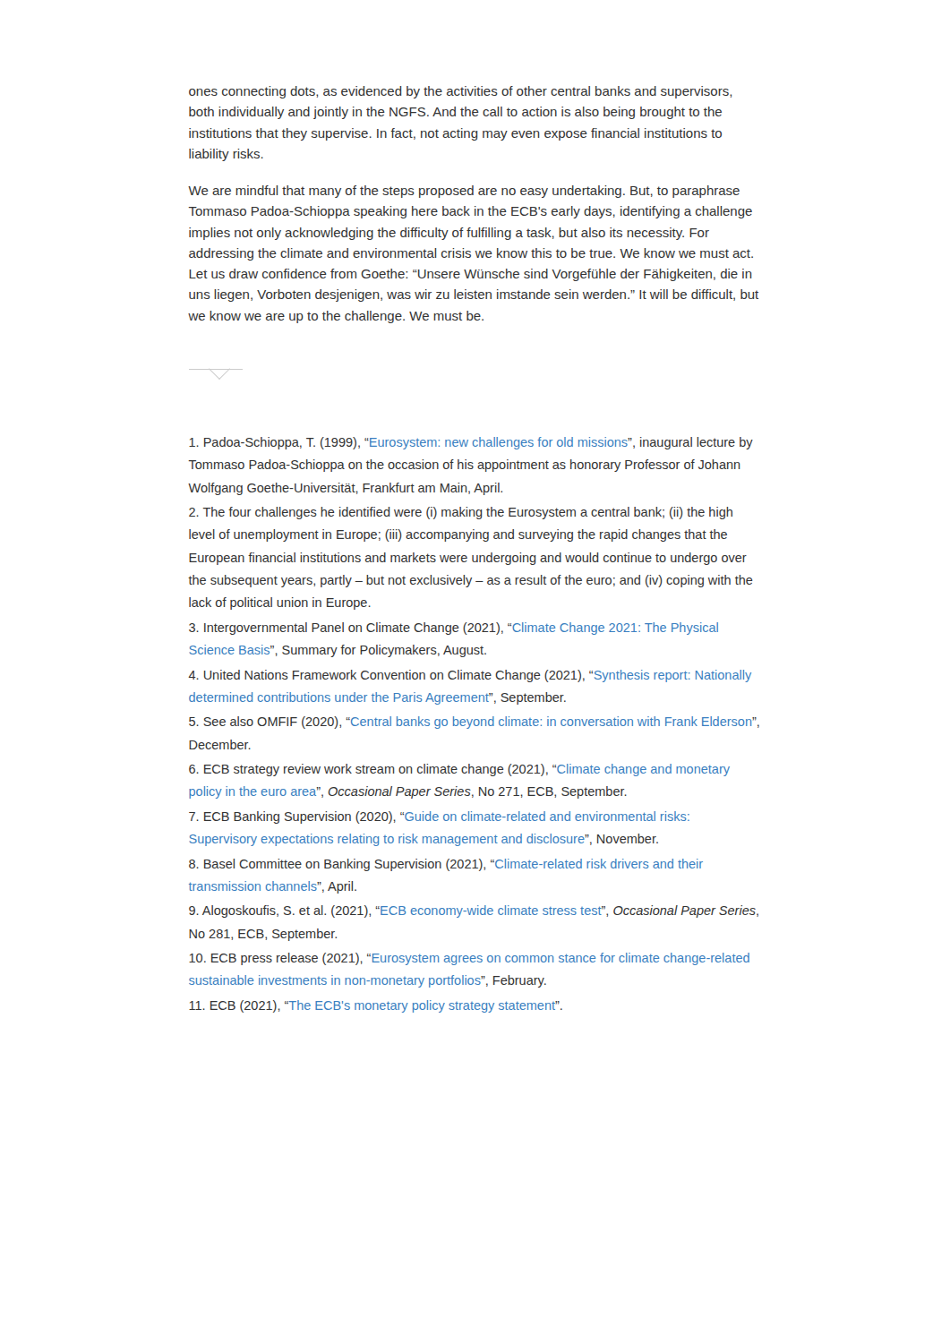ones connecting dots, as evidenced by the activities of other central banks and supervisors, both individually and jointly in the NGFS. And the call to action is also being brought to the institutions that they supervise. In fact, not acting may even expose financial institutions to liability risks.
We are mindful that many of the steps proposed are no easy undertaking. But, to paraphrase Tommaso Padoa-Schioppa speaking here back in the ECB's early days, identifying a challenge implies not only acknowledging the difficulty of fulfilling a task, but also its necessity. For addressing the climate and environmental crisis we know this to be true. We know we must act. Let us draw confidence from Goethe: “Unsere Wünsche sind Vorgefühle der Fähigkeiten, die in uns liegen, Vorboten desjenigen, was wir zu leisten imstande sein werden.” It will be difficult, but we know we are up to the challenge. We must be.
Padoa-Schioppa, T. (1999), “Eurosystem: new challenges for old missions”, inaugural lecture by Tommaso Padoa-Schioppa on the occasion of his appointment as honorary Professor of Johann Wolfgang Goethe-Universität, Frankfurt am Main, April.
The four challenges he identified were (i) making the Eurosystem a central bank; (ii) the high level of unemployment in Europe; (iii) accompanying and surveying the rapid changes that the European financial institutions and markets were undergoing and would continue to undergo over the subsequent years, partly – but not exclusively – as a result of the euro; and (iv) coping with the lack of political union in Europe.
Intergovernmental Panel on Climate Change (2021), “Climate Change 2021: The Physical Science Basis”, Summary for Policymakers, August.
United Nations Framework Convention on Climate Change (2021), “Synthesis report: Nationally determined contributions under the Paris Agreement”, September.
See also OMFIF (2020), “Central banks go beyond climate: in conversation with Frank Elderson”, December.
ECB strategy review work stream on climate change (2021), “Climate change and monetary policy in the euro area”, Occasional Paper Series, No 271, ECB, September.
ECB Banking Supervision (2020), “Guide on climate-related and environmental risks: Supervisory expectations relating to risk management and disclosure”, November.
Basel Committee on Banking Supervision (2021), “Climate-related risk drivers and their transmission channels”, April.
Alogoskoufis, S. et al. (2021), “ECB economy-wide climate stress test”, Occasional Paper Series, No 281, ECB, September.
ECB press release (2021), “Eurosystem agrees on common stance for climate change-related sustainable investments in non-monetary portfolios”, February.
ECB (2021), “The ECB's monetary policy strategy statement”.